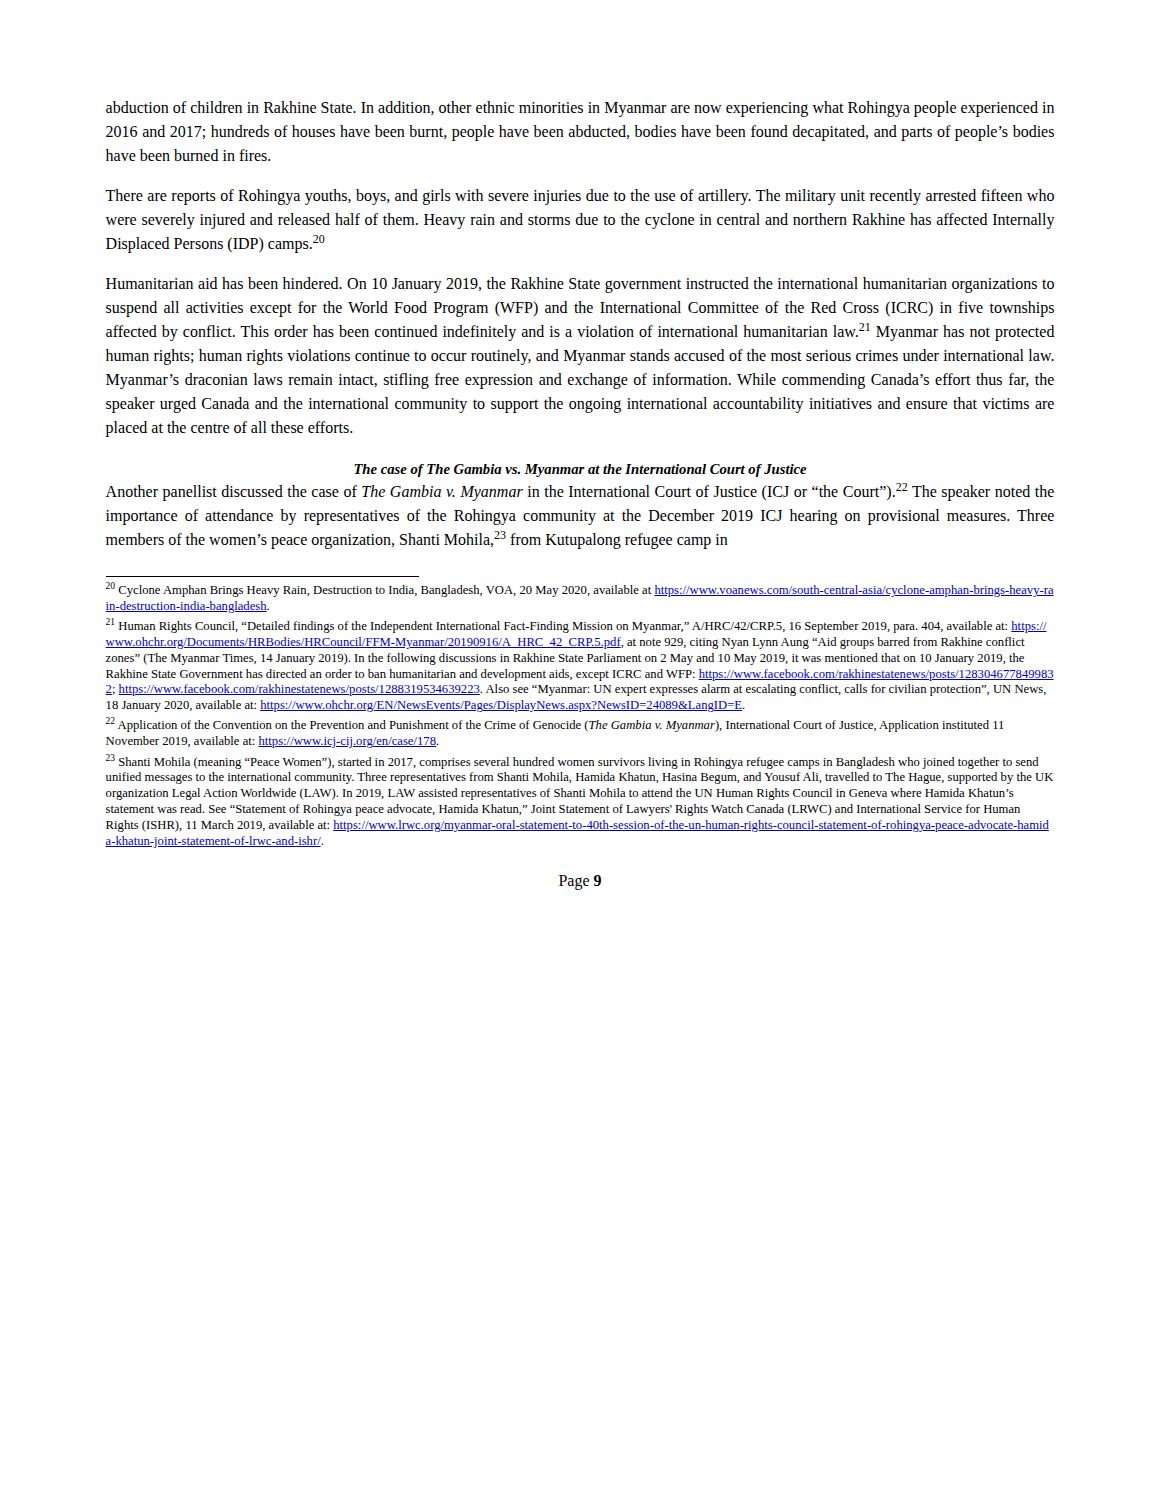abduction of children in Rakhine State. In addition, other ethnic minorities in Myanmar are now experiencing what Rohingya people experienced in 2016 and 2017; hundreds of houses have been burnt, people have been abducted, bodies have been found decapitated, and parts of people’s bodies have been burned in fires.
There are reports of Rohingya youths, boys, and girls with severe injuries due to the use of artillery. The military unit recently arrested fifteen who were severely injured and released half of them. Heavy rain and storms due to the cyclone in central and northern Rakhine has affected Internally Displaced Persons (IDP) camps.20
Humanitarian aid has been hindered. On 10 January 2019, the Rakhine State government instructed the international humanitarian organizations to suspend all activities except for the World Food Program (WFP) and the International Committee of the Red Cross (ICRC) in five townships affected by conflict. This order has been continued indefinitely and is a violation of international humanitarian law.21 Myanmar has not protected human rights; human rights violations continue to occur routinely, and Myanmar stands accused of the most serious crimes under international law. Myanmar’s draconian laws remain intact, stifling free expression and exchange of information. While commending Canada’s effort thus far, the speaker urged Canada and the international community to support the ongoing international accountability initiatives and ensure that victims are placed at the centre of all these efforts.
The case of The Gambia vs. Myanmar at the International Court of Justice
Another panellist discussed the case of The Gambia v. Myanmar in the International Court of Justice (ICJ or “the Court”).22 The speaker noted the importance of attendance by representatives of the Rohingya community at the December 2019 ICJ hearing on provisional measures. Three members of the women’s peace organization, Shanti Mohila,23 from Kutupalong refugee camp in
20 Cyclone Amphan Brings Heavy Rain, Destruction to India, Bangladesh, VOA, 20 May 2020, available at https://www.voanews.com/south-central-asia/cyclone-amphan-brings-heavy-rain-destruction-india-bangladesh.
21 Human Rights Council, “Detailed findings of the Independent International Fact-Finding Mission on Myanmar,” A/HRC/42/CRP.5, 16 September 2019, para. 404, available at: https://www.ohchr.org/Documents/HRBodies/HRCouncil/FFM-Myanmar/20190916/A_HRC_42_CRP.5.pdf, at note 929, citing Nyan Lynn Aung “Aid groups barred from Rakhine conflict zones” (The Myanmar Times, 14 January 2019). In the following discussions in Rakhine State Parliament on 2 May and 10 May 2019, it was mentioned that on 10 January 2019, the Rakhine State Government has directed an order to ban humanitarian and development aids, except ICRC and WFP: https://www.facebook.com/rakhinestatenews/posts/1283046778499832; https://www.facebook.com/rakhinestatenews/posts/1288319534639223. Also see “Myanmar: UN expert expresses alarm at escalating conflict, calls for civilian protection”, UN News, 18 January 2020, available at: https://www.ohchr.org/EN/NewsEvents/Pages/DisplayNews.aspx?NewsID=24089&LangID=E.
22 Application of the Convention on the Prevention and Punishment of the Crime of Genocide (The Gambia v. Myanmar), International Court of Justice, Application instituted 11 November 2019, available at: https://www.icj-cij.org/en/case/178.
23 Shanti Mohila (meaning “Peace Women”), started in 2017, comprises several hundred women survivors living in Rohingya refugee camps in Bangladesh who joined together to send unified messages to the international community. Three representatives from Shanti Mohila, Hamida Khatun, Hasina Begum, and Yousuf Ali, travelled to The Hague, supported by the UK organization Legal Action Worldwide (LAW). In 2019, LAW assisted representatives of Shanti Mohila to attend the UN Human Rights Council in Geneva where Hamida Khatun’s statement was read. See “Statement of Rohingya peace advocate, Hamida Khatun,” Joint Statement of Lawyers' Rights Watch Canada (LRWC) and International Service for Human Rights (ISHR), 11 March 2019, available at: https://www.lrwc.org/myanmar-oral-statement-to-40th-session-of-the-un-human-rights-council-statement-of-rohingya-peace-advocate-hamida-khatun-joint-statement-of-lrwc-and-ishr/.
Page 9